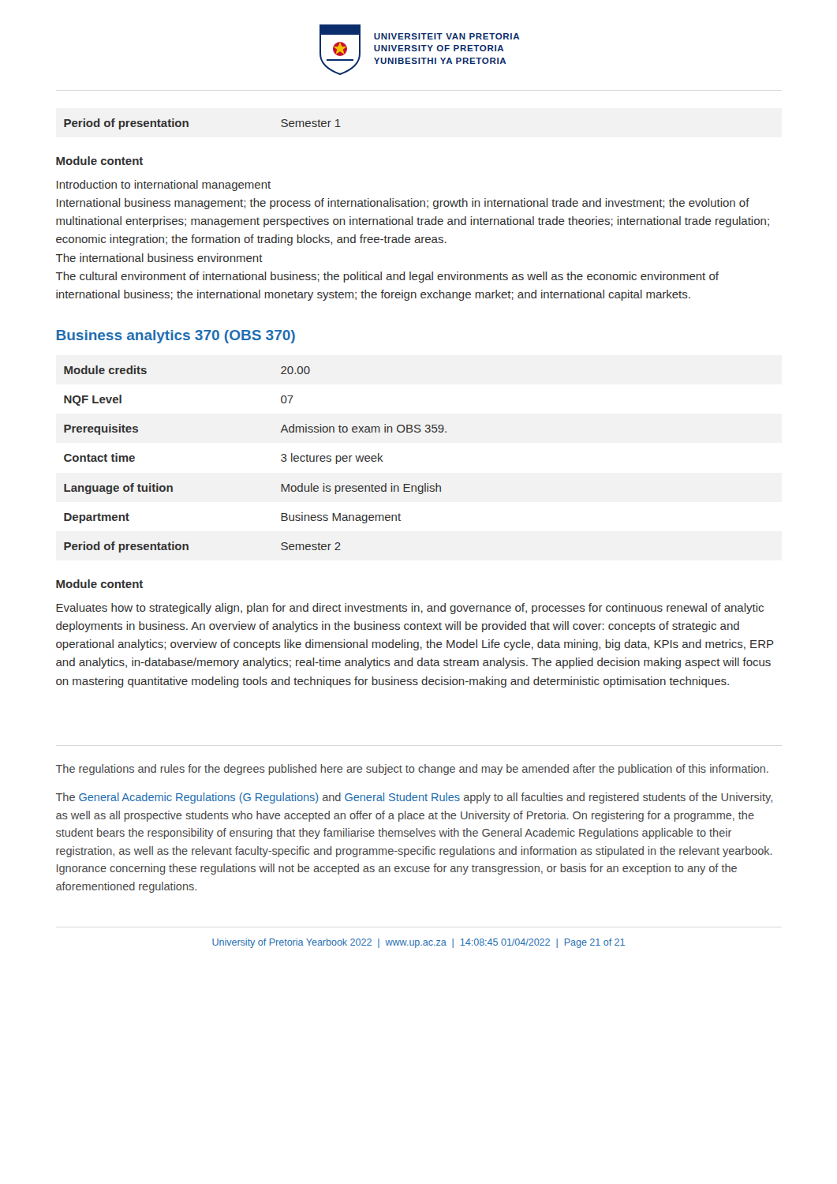Universiteit van Pretoria
University of Pretoria
Yunibesithi ya Pretoria
| Period of presentation | Semester 1 |
Module content
Introduction to international management
International business management; the process of internationalisation; growth in international trade and investment; the evolution of multinational enterprises; management perspectives on international trade and international trade theories; international trade regulation; economic integration; the formation of trading blocks, and free-trade areas.
The international business environment
The cultural environment of international business; the political and legal environments as well as the economic environment of international business; the international monetary system; the foreign exchange market; and international capital markets.
Business analytics 370 (OBS 370)
| Module credits | 20.00 |
| NQF Level | 07 |
| Prerequisites | Admission to exam in OBS 359. |
| Contact time | 3 lectures per week |
| Language of tuition | Module is presented in English |
| Department | Business Management |
| Period of presentation | Semester 2 |
Module content
Evaluates how to strategically align, plan for and direct investments in, and governance of, processes for continuous renewal of analytic deployments in business. An overview of analytics in the business context will be provided that will cover: concepts of strategic and operational analytics; overview of concepts like dimensional modeling, the Model Life cycle, data mining, big data, KPIs and metrics, ERP and analytics, in-database/memory analytics; real-time analytics and data stream analysis. The applied decision making aspect will focus on mastering quantitative modeling tools and techniques for business decision-making and deterministic optimisation techniques.
The regulations and rules for the degrees published here are subject to change and may be amended after the publication of this information.
The General Academic Regulations (G Regulations) and General Student Rules apply to all faculties and registered students of the University, as well as all prospective students who have accepted an offer of a place at the University of Pretoria. On registering for a programme, the student bears the responsibility of ensuring that they familiarise themselves with the General Academic Regulations applicable to their registration, as well as the relevant faculty-specific and programme-specific regulations and information as stipulated in the relevant yearbook. Ignorance concerning these regulations will not be accepted as an excuse for any transgression, or basis for an exception to any of the aforementioned regulations.
University of Pretoria Yearbook 2022 | www.up.ac.za | 14:08:45 01/04/2022 | Page 21 of 21